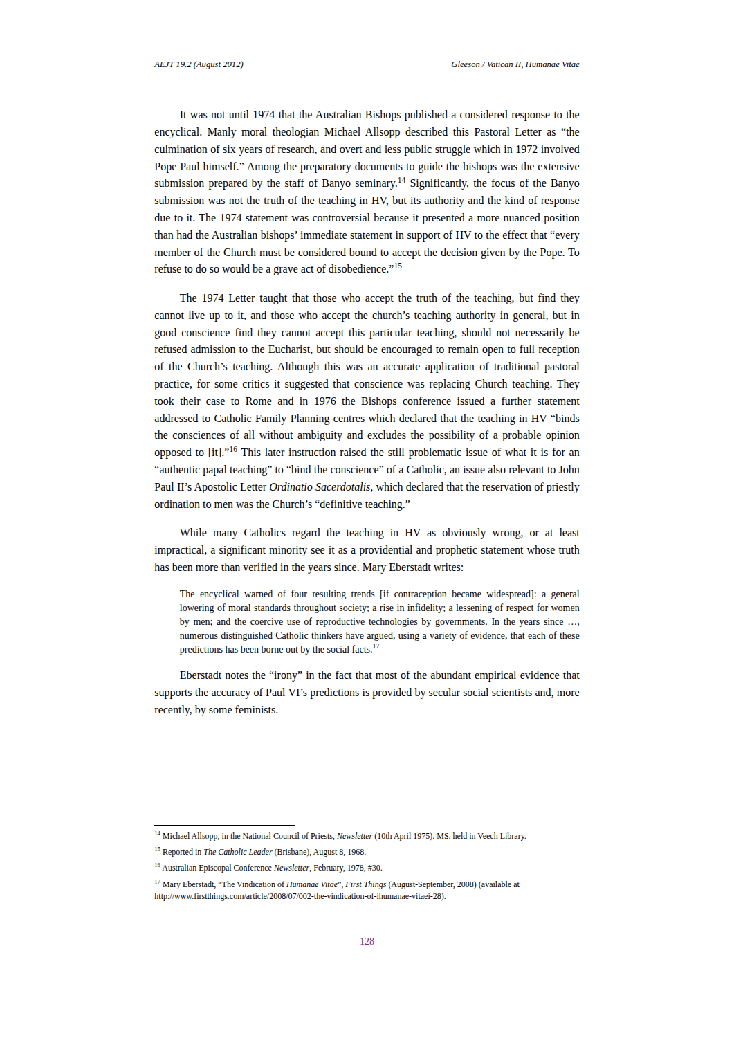AEJT 19.2 (August 2012) Gleeson / Vatican II, Humanae Vitae
It was not until 1974 that the Australian Bishops published a considered response to the encyclical. Manly moral theologian Michael Allsopp described this Pastoral Letter as “the culmination of six years of research, and overt and less public struggle which in 1972 involved Pope Paul himself.” Among the preparatory documents to guide the bishops was the extensive submission prepared by the staff of Banyo seminary.14 Significantly, the focus of the Banyo submission was not the truth of the teaching in HV, but its authority and the kind of response due to it. The 1974 statement was controversial because it presented a more nuanced position than had the Australian bishops’ immediate statement in support of HV to the effect that “every member of the Church must be considered bound to accept the decision given by the Pope. To refuse to do so would be a grave act of disobedience.”15
The 1974 Letter taught that those who accept the truth of the teaching, but find they cannot live up to it, and those who accept the church’s teaching authority in general, but in good conscience find they cannot accept this particular teaching, should not necessarily be refused admission to the Eucharist, but should be encouraged to remain open to full reception of the Church’s teaching. Although this was an accurate application of traditional pastoral practice, for some critics it suggested that conscience was replacing Church teaching. They took their case to Rome and in 1976 the Bishops conference issued a further statement addressed to Catholic Family Planning centres which declared that the teaching in HV “binds the consciences of all without ambiguity and excludes the possibility of a probable opinion opposed to [it].”16 This later instruction raised the still problematic issue of what it is for an “authentic papal teaching” to “bind the conscience” of a Catholic, an issue also relevant to John Paul II’s Apostolic Letter Ordinatio Sacerdotalis, which declared that the reservation of priestly ordination to men was the Church’s “definitive teaching.”
While many Catholics regard the teaching in HV as obviously wrong, or at least impractical, a significant minority see it as a providential and prophetic statement whose truth has been more than verified in the years since. Mary Eberstadt writes:
The encyclical warned of four resulting trends [if contraception became widespread]: a general lowering of moral standards throughout society; a rise in infidelity; a lessening of respect for women by men; and the coercive use of reproductive technologies by governments. In the years since …, numerous distinguished Catholic thinkers have argued, using a variety of evidence, that each of these predictions has been borne out by the social facts.17
Eberstadt notes the “irony” in the fact that most of the abundant empirical evidence that supports the accuracy of Paul VI’s predictions is provided by secular social scientists and, more recently, by some feminists.
14 Michael Allsopp, in the National Council of Priests, Newsletter (10th April 1975). MS. held in Veech Library.
15 Reported in The Catholic Leader (Brisbane), August 8, 1968.
16 Australian Episcopal Conference Newsletter, February, 1978, #30.
17 Mary Eberstadt, “The Vindication of Humanae Vitae”, First Things (August-September, 2008) (available at http://www.firstthings.com/article/2008/07/002-the-vindication-of-ihumanae-vitaei-28).
128